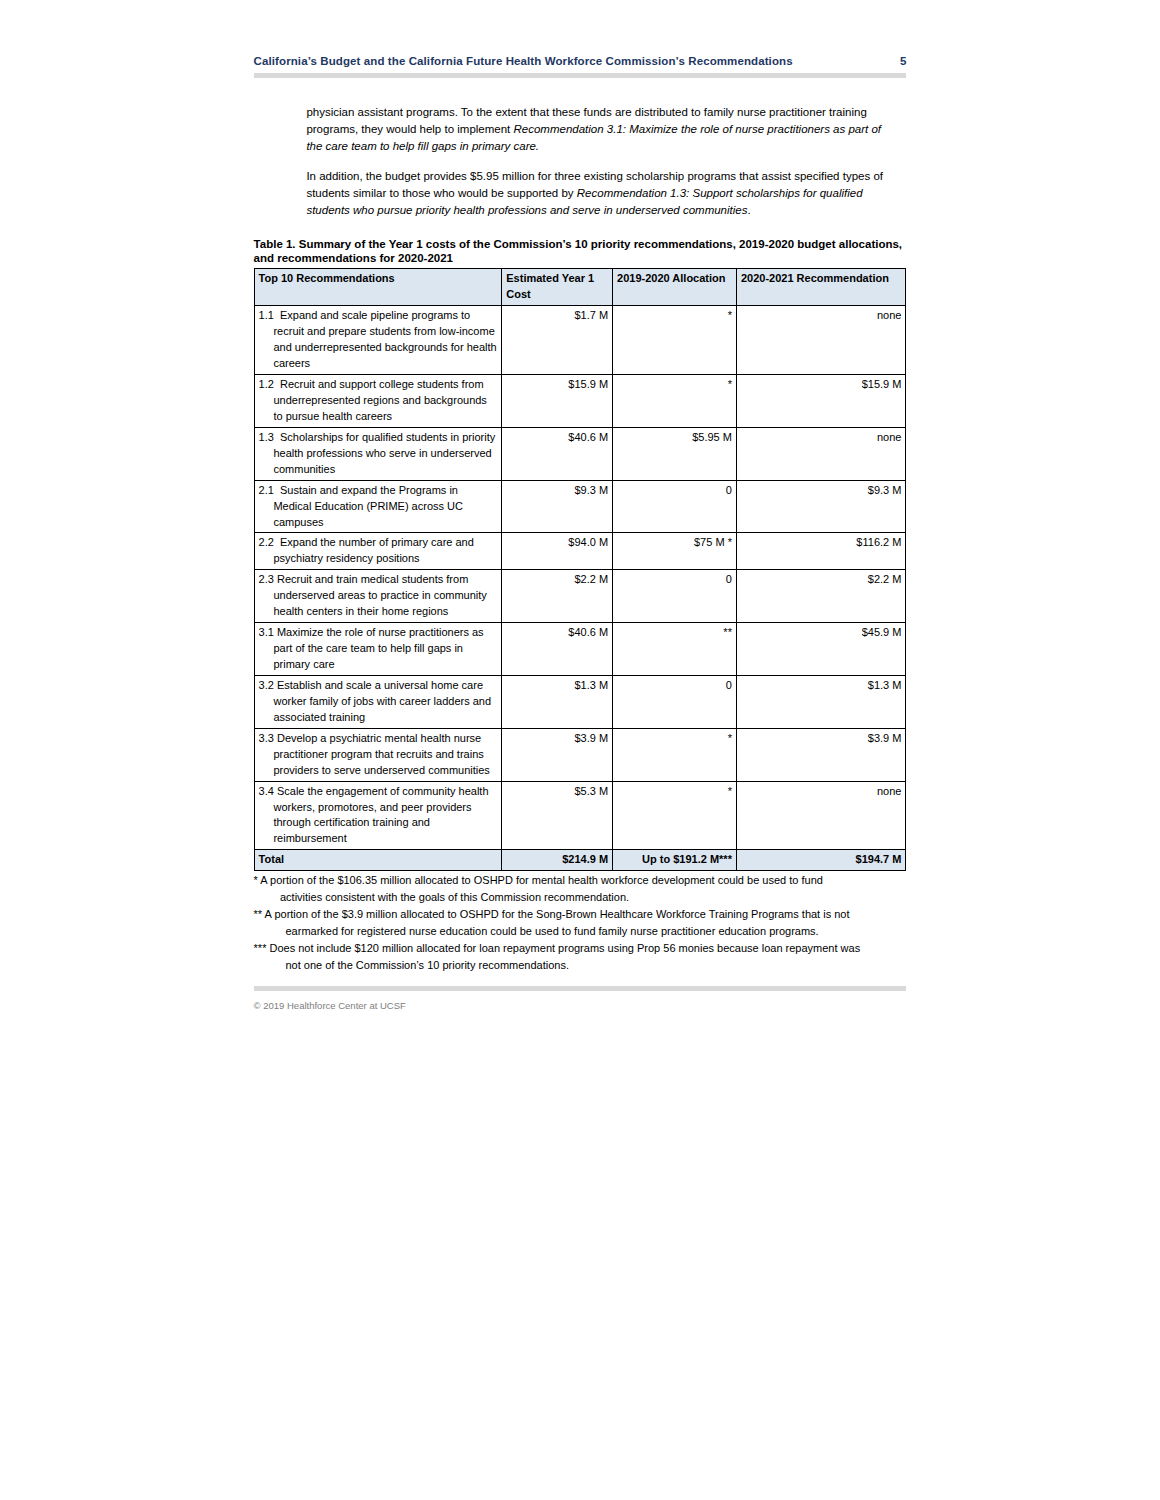California’s Budget and the California Future Health Workforce Commission’s Recommendations
5
physician assistant programs. To the extent that these funds are distributed to family nurse practitioner training programs, they would help to implement Recommendation 3.1: Maximize the role of nurse practitioners as part of the care team to help fill gaps in primary care.
In addition, the budget provides $5.95 million for three existing scholarship programs that assist specified types of students similar to those who would be supported by Recommendation 1.3: Support scholarships for qualified students who pursue priority health professions and serve in underserved communities.
Table 1. Summary of the Year 1 costs of the Commission’s 10 priority recommendations, 2019-2020 budget allocations, and recommendations for 2020-2021
| Top 10 Recommendations | Estimated Year 1 Cost | 2019-2020 Allocation | 2020-2021 Recommendation |
| --- | --- | --- | --- |
| 1.1 Expand and scale pipeline programs to recruit and prepare students from low-income and underrepresented backgrounds for health careers | $1.7 M | * | none |
| 1.2 Recruit and support college students from underrepresented regions and backgrounds to pursue health careers | $15.9 M | * | $15.9 M |
| 1.3 Scholarships for qualified students in priority health professions who serve in underserved communities | $40.6 M | $5.95 M | none |
| 2.1 Sustain and expand the Programs in Medical Education (PRIME) across UC campuses | $9.3 M | 0 | $9.3 M |
| 2.2 Expand the number of primary care and psychiatry residency positions | $94.0 M | $75 M * | $116.2 M |
| 2.3 Recruit and train medical students from underserved areas to practice in community health centers in their home regions | $2.2 M | 0 | $2.2 M |
| 3.1 Maximize the role of nurse practitioners as part of the care team to help fill gaps in primary care | $40.6 M | ** | $45.9 M |
| 3.2 Establish and scale a universal home care worker family of jobs with career ladders and associated training | $1.3 M | 0 | $1.3 M |
| 3.3 Develop a psychiatric mental health nurse practitioner program that recruits and trains providers to serve underserved communities | $3.9 M | * | $3.9 M |
| 3.4 Scale the engagement of community health workers, promotores, and peer providers through certification training and reimbursement | $5.3 M | * | none |
| Total | $214.9 M | Up to $191.2 M*** | $194.7 M |
* A portion of the $106.35 million allocated to OSHPD for mental health workforce development could be used to fund
activities consistent with the goals of this Commission recommendation.
** A portion of the $3.9 million allocated to OSHPD for the Song-Brown Healthcare Workforce Training Programs that is not
earmarked for registered nurse education could be used to fund family nurse practitioner education programs.
*** Does not include $120 million allocated for loan repayment programs using Prop 56 monies because loan repayment was
not one of the Commission’s 10 priority recommendations.
© 2019 Healthforce Center at UCSF